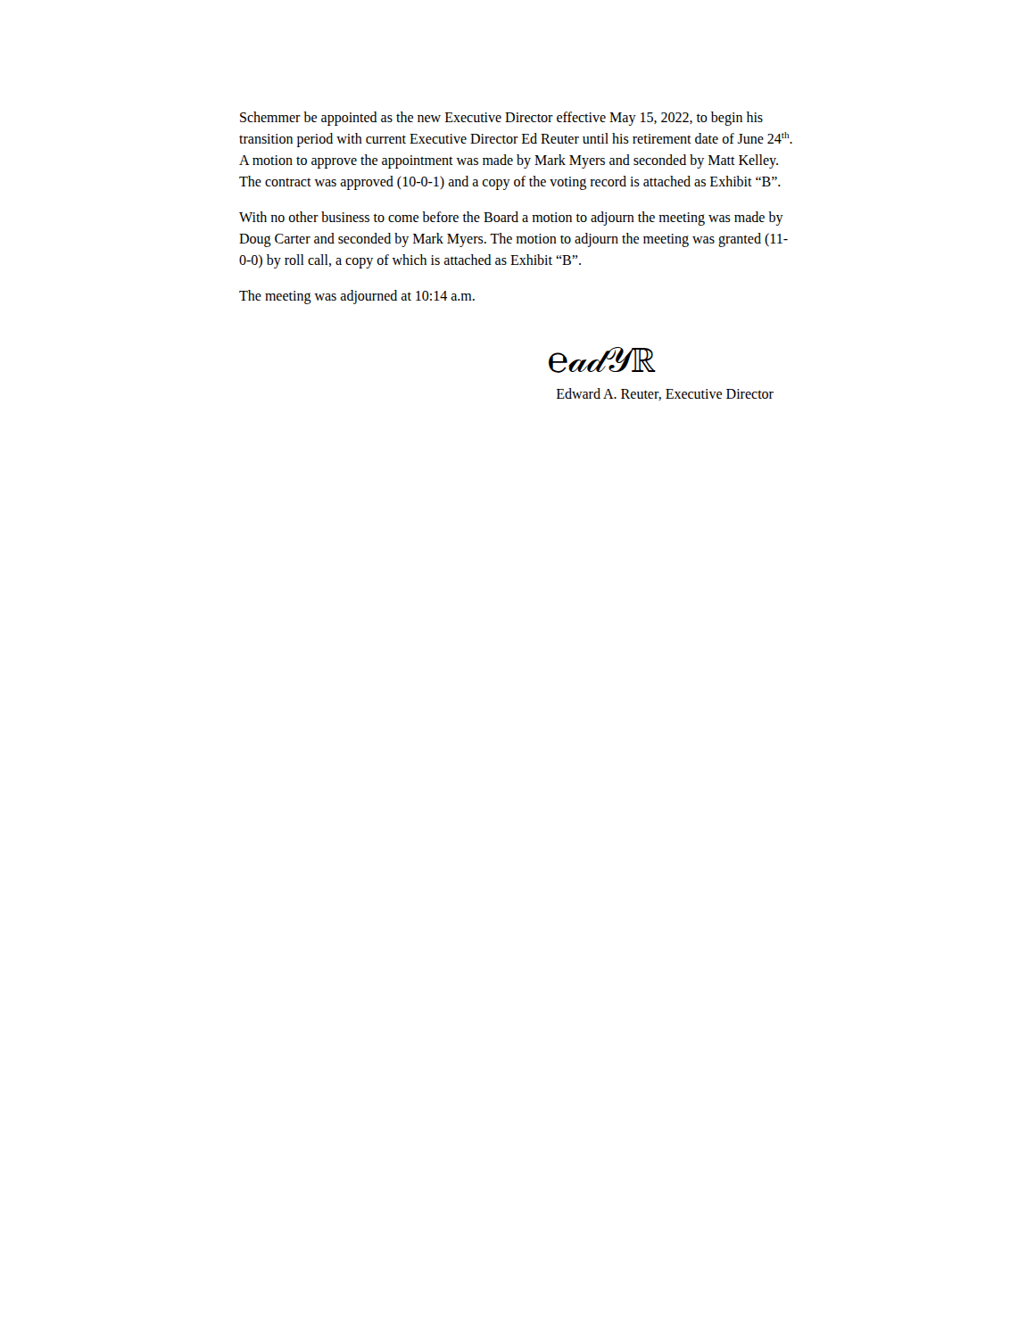Schemmer be appointed as the new Executive Director effective May 15, 2022, to begin his transition period with current Executive Director Ed Reuter until his retirement date of June 24th. A motion to approve the appointment was made by Mark Myers and seconded by Matt Kelley. The contract was approved (10-0-1) and a copy of the voting record is attached as Exhibit “B”.
With no other business to come before the Board a motion to adjourn the meeting was made by Doug Carter and seconded by Mark Myers. The motion to adjourn the meeting was granted (11-0-0) by roll call, a copy of which is attached as Exhibit “B”.
The meeting was adjourned at 10:14 a.m.
℮𝒶𝒹𝒴ℝ
Edward A. Reuter, Executive Director